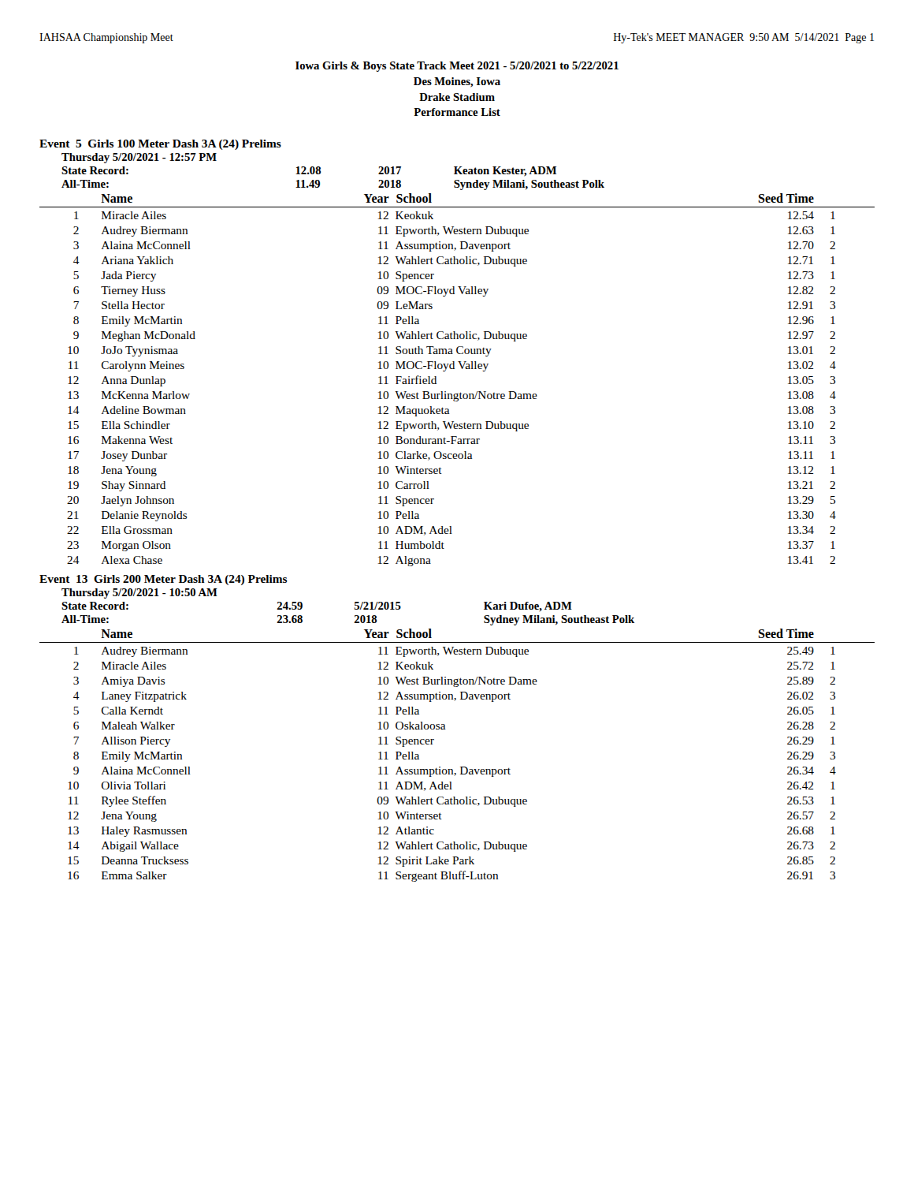IAHSAA Championship Meet Hy-Tek's MEET MANAGER 9:50 AM 5/14/2021 Page 1
Iowa Girls & Boys State Track Meet 2021 - 5/20/2021 to 5/22/2021
Des Moines, Iowa
Drake Stadium
Performance List
Event 5 Girls 100 Meter Dash 3A (24) Prelims
Thursday 5/20/2021 - 12:57 PM
| State Record: | 12.08 | 2017 | Keaton Kester, ADM |
| All-Time: | 11.49 | 2018 | Syndey Milani, Southeast Polk |
| | Name | Year | School | Seed Time | |
| 1 | Miracle Ailes | 12 | Keokuk | 12.54 | 1 |
| 2 | Audrey Biermann | 11 | Epworth, Western Dubuque | 12.63 | 1 |
| 3 | Alaina McConnell | 11 | Assumption, Davenport | 12.70 | 2 |
| 4 | Ariana Yaklich | 12 | Wahlert Catholic, Dubuque | 12.71 | 1 |
| 5 | Jada Piercy | 10 | Spencer | 12.73 | 1 |
| 6 | Tierney Huss | 09 | MOC-Floyd Valley | 12.82 | 2 |
| 7 | Stella Hector | 09 | LeMars | 12.91 | 3 |
| 8 | Emily McMartin | 11 | Pella | 12.96 | 1 |
| 9 | Meghan McDonald | 10 | Wahlert Catholic, Dubuque | 12.97 | 2 |
| 10 | JoJo Tyynismaa | 11 | South Tama County | 13.01 | 2 |
| 11 | Carolynn Meines | 10 | MOC-Floyd Valley | 13.02 | 4 |
| 12 | Anna Dunlap | 11 | Fairfield | 13.05 | 3 |
| 13 | McKenna Marlow | 10 | West Burlington/Notre Dame | 13.08 | 4 |
| 14 | Adeline Bowman | 12 | Maquoketa | 13.08 | 3 |
| 15 | Ella Schindler | 12 | Epworth, Western Dubuque | 13.10 | 2 |
| 16 | Makenna West | 10 | Bondurant-Farrar | 13.11 | 3 |
| 17 | Josey Dunbar | 10 | Clarke, Osceola | 13.11 | 1 |
| 18 | Jena Young | 10 | Winterset | 13.12 | 1 |
| 19 | Shay Sinnard | 10 | Carroll | 13.21 | 2 |
| 20 | Jaelyn Johnson | 11 | Spencer | 13.29 | 5 |
| 21 | Delanie Reynolds | 10 | Pella | 13.30 | 4 |
| 22 | Ella Grossman | 10 | ADM, Adel | 13.34 | 2 |
| 23 | Morgan Olson | 11 | Humboldt | 13.37 | 1 |
| 24 | Alexa Chase | 12 | Algona | 13.41 | 2 |
Event 13 Girls 200 Meter Dash 3A (24) Prelims
Thursday 5/20/2021 - 10:50 AM
| State Record: | 24.59 | 5/21/2015 | Kari Dufoe, ADM |
| All-Time: | 23.68 | 2018 | Sydney Milani, Southeast Polk |
| | Name | Year | School | Seed Time | |
| 1 | Audrey Biermann | 11 | Epworth, Western Dubuque | 25.49 | 1 |
| 2 | Miracle Ailes | 12 | Keokuk | 25.72 | 1 |
| 3 | Amiya Davis | 10 | West Burlington/Notre Dame | 25.89 | 2 |
| 4 | Laney Fitzpatrick | 12 | Assumption, Davenport | 26.02 | 3 |
| 5 | Calla Kerndt | 11 | Pella | 26.05 | 1 |
| 6 | Maleah Walker | 10 | Oskaloosa | 26.28 | 2 |
| 7 | Allison Piercy | 11 | Spencer | 26.29 | 1 |
| 8 | Emily McMartin | 11 | Pella | 26.29 | 3 |
| 9 | Alaina McConnell | 11 | Assumption, Davenport | 26.34 | 4 |
| 10 | Olivia Tollari | 11 | ADM, Adel | 26.42 | 1 |
| 11 | Rylee Steffen | 09 | Wahlert Catholic, Dubuque | 26.53 | 1 |
| 12 | Jena Young | 10 | Winterset | 26.57 | 2 |
| 13 | Haley Rasmussen | 12 | Atlantic | 26.68 | 1 |
| 14 | Abigail Wallace | 12 | Wahlert Catholic, Dubuque | 26.73 | 2 |
| 15 | Deanna Trucksess | 12 | Spirit Lake Park | 26.85 | 2 |
| 16 | Emma Salker | 11 | Sergeant Bluff-Luton | 26.91 | 3 |